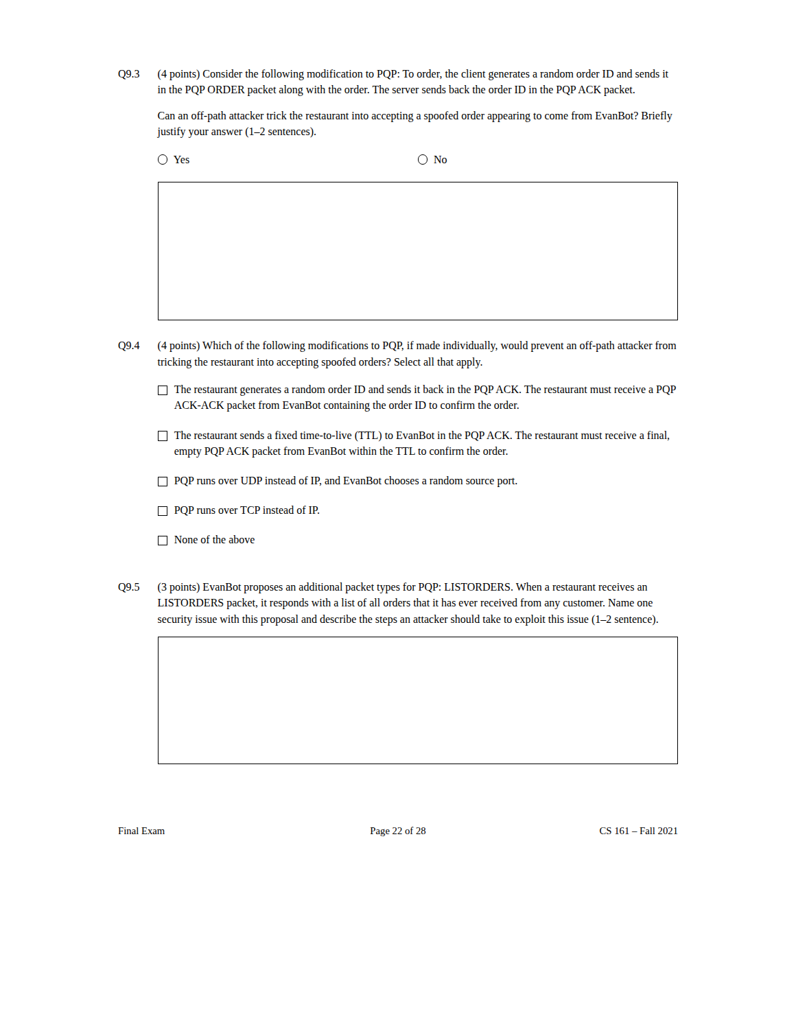Q9.3
(4 points) Consider the following modification to PQP: To order, the client generates a random order ID and sends it in the PQP ORDER packet along with the order. The server sends back the order ID in the PQP ACK packet.
Can an off-path attacker trick the restaurant into accepting a spoofed order appearing to come from EvanBot? Briefly justify your answer (1–2 sentences).
Yes
No
Q9.4
(4 points) Which of the following modifications to PQP, if made individually, would prevent an off-path attacker from tricking the restaurant into accepting spoofed orders? Select all that apply.
The restaurant generates a random order ID and sends it back in the PQP ACK. The restaurant must receive a PQP ACK-ACK packet from EvanBot containing the order ID to confirm the order.
The restaurant sends a fixed time-to-live (TTL) to EvanBot in the PQP ACK. The restaurant must receive a final, empty PQP ACK packet from EvanBot within the TTL to confirm the order.
PQP runs over UDP instead of IP, and EvanBot chooses a random source port.
PQP runs over TCP instead of IP.
None of the above
Q9.5
(3 points) EvanBot proposes an additional packet types for PQP: LISTORDERS. When a restaurant receives an LISTORDERS packet, it responds with a list of all orders that it has ever received from any customer. Name one security issue with this proposal and describe the steps an attacker should take to exploit this issue (1–2 sentence).
Final Exam Page 22 of 28 CS 161 – Fall 2021